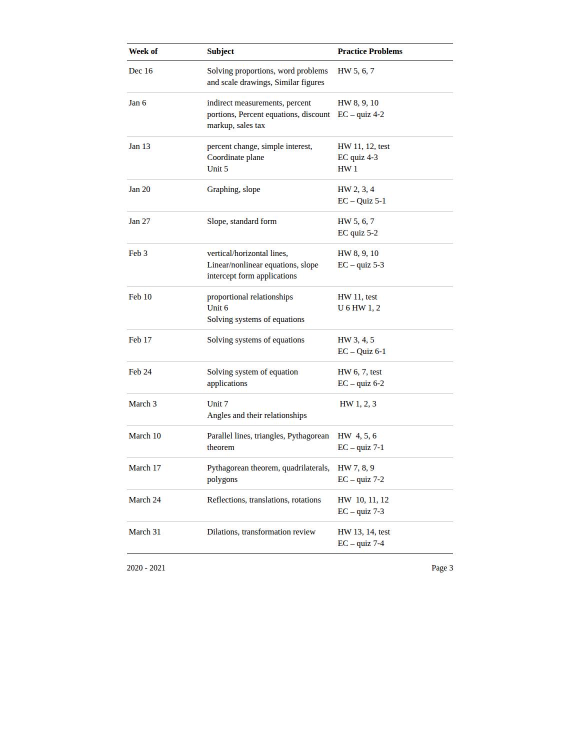| Week of | Subject | Practice Problems |
| --- | --- | --- |
| Dec 16 | Solving proportions, word problems and scale drawings, Similar figures | HW 5, 6, 7 |
| Jan 6 | indirect measurements, percent portions, Percent equations, discount markup, sales tax | HW 8, 9, 10 EC – quiz 4-2 |
| Jan 13 | percent change, simple interest, Coordinate plane Unit 5 | HW 11, 12, test EC quiz 4-3 HW 1 |
| Jan 20 | Graphing, slope | HW 2, 3, 4 EC – Quiz 5-1 |
| Jan 27 | Slope, standard form | HW 5, 6, 7 EC quiz 5-2 |
| Feb 3 | vertical/horizontal lines, Linear/nonlinear equations, slope intercept form applications | HW 8, 9, 10 EC – quiz 5-3 |
| Feb 10 | proportional relationships Unit 6 Solving systems of equations | HW 11, test U 6 HW 1, 2 |
| Feb 17 | Solving systems of equations | HW 3, 4, 5 EC – Quiz 6-1 |
| Feb 24 | Solving system of equation applications | HW 6, 7, test EC – quiz 6-2 |
| March 3 | Unit 7 Angles and their relationships | HW 1, 2, 3 |
| March 10 | Parallel lines, triangles, Pythagorean theorem | HW 4, 5, 6 EC – quiz 7-1 |
| March 17 | Pythagorean theorem, quadrilaterals, polygons | HW 7, 8, 9 EC – quiz 7-2 |
| March 24 | Reflections, translations, rotations | HW 10, 11, 12 EC – quiz 7-3 |
| March 31 | Dilations, transformation review | HW 13, 14, test EC – quiz 7-4 |
2020 - 2021 Page 3